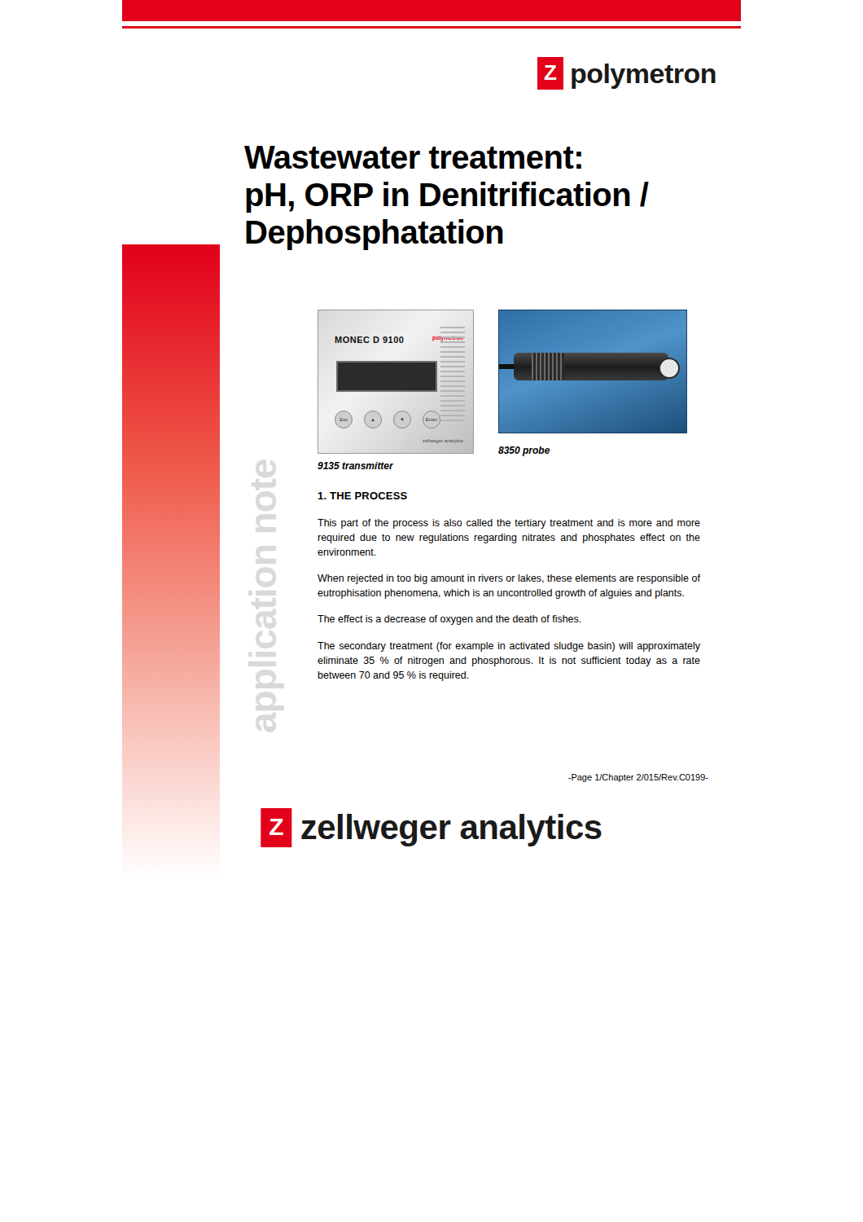Z polymetron
Wastewater treatment:
pH, ORP in Denitrification /
Dephosphatation
application note
MONEC D 9100
polymetron
Esc
▲
▼
Enter
zellweger analytics
9135 transmitter
8350 probe
1. THE PROCESS
This part of the process is also called the tertiary treatment and is more and more required due to new regulations regarding nitrates and phosphates effect on the environment.
When rejected in too big amount in rivers or lakes, these elements are responsible of eutrophisation phenomena, which is an uncontrolled growth of alguies and plants.
The effect is a decrease of oxygen and the death of fishes.
The secondary treatment (for example in activated sludge basin) will approximately eliminate 35 % of nitrogen and phosphorous. It is not sufficient today as a rate between 70 and 95 % is required.
-Page 1/Chapter 2/015/Rev.C0199-
Z zellweger analytics